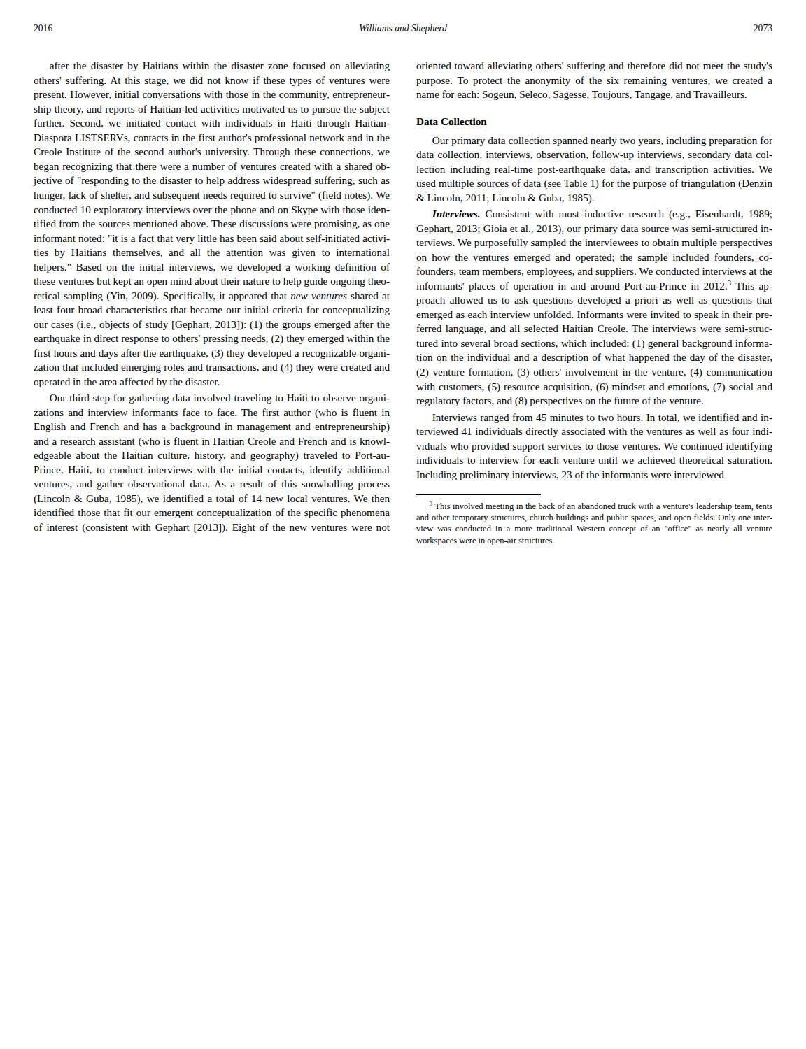2016 Williams and Shepherd 2073
after the disaster by Haitians within the disaster zone focused on alleviating others' suffering. At this stage, we did not know if these types of ventures were present. However, initial conversations with those in the community, entrepreneurship theory, and reports of Haitian-led activities motivated us to pursue the subject further. Second, we initiated contact with individuals in Haiti through Haitian-Diaspora LISTSERVs, contacts in the first author's professional network and in the Creole Institute of the second author's university. Through these connections, we began recognizing that there were a number of ventures created with a shared objective of "responding to the disaster to help address widespread suffering, such as hunger, lack of shelter, and subsequent needs required to survive" (field notes). We conducted 10 exploratory interviews over the phone and on Skype with those identified from the sources mentioned above. These discussions were promising, as one informant noted: "it is a fact that very little has been said about self-initiated activities by Haitians themselves, and all the attention was given to international helpers." Based on the initial interviews, we developed a working definition of these ventures but kept an open mind about their nature to help guide ongoing theoretical sampling (Yin, 2009). Specifically, it appeared that new ventures shared at least four broad characteristics that became our initial criteria for conceptualizing our cases (i.e., objects of study [Gephart, 2013]): (1) the groups emerged after the earthquake in direct response to others' pressing needs, (2) they emerged within the first hours and days after the earthquake, (3) they developed a recognizable organization that included emerging roles and transactions, and (4) they were created and operated in the area affected by the disaster.
Our third step for gathering data involved traveling to Haiti to observe organizations and interview informants face to face. The first author (who is fluent in English and French and has a background in management and entrepreneurship) and a research assistant (who is fluent in Haitian Creole and French and is knowledgeable about the Haitian culture, history, and geography) traveled to Port-au-Prince, Haiti, to conduct interviews with the initial contacts, identify additional ventures, and gather observational data. As a result of this snowballing process (Lincoln & Guba, 1985), we identified a total of 14 new local ventures. We then identified those that fit our emergent conceptualization of the specific phenomena of interest (consistent with Gephart [2013]). Eight of the new ventures were not oriented toward alleviating others' suffering and therefore did not meet the study's purpose. To protect the anonymity of the six remaining ventures, we created a name for each: Sogeun, Seleco, Sagesse, Toujours, Tangage, and Travailleurs.
Data Collection
Our primary data collection spanned nearly two years, including preparation for data collection, interviews, observation, follow-up interviews, secondary data collection including real-time post-earthquake data, and transcription activities. We used multiple sources of data (see Table 1) for the purpose of triangulation (Denzin & Lincoln, 2011; Lincoln & Guba, 1985).
Interviews. Consistent with most inductive research (e.g., Eisenhardt, 1989; Gephart, 2013; Gioia et al., 2013), our primary data source was semi-structured interviews. We purposefully sampled the interviewees to obtain multiple perspectives on how the ventures emerged and operated; the sample included founders, co-founders, team members, employees, and suppliers. We conducted interviews at the informants' places of operation in and around Port-au-Prince in 2012.3 This approach allowed us to ask questions developed a priori as well as questions that emerged as each interview unfolded. Informants were invited to speak in their preferred language, and all selected Haitian Creole. The interviews were semi-structured into several broad sections, which included: (1) general background information on the individual and a description of what happened the day of the disaster, (2) venture formation, (3) others' involvement in the venture, (4) communication with customers, (5) resource acquisition, (6) mindset and emotions, (7) social and regulatory factors, and (8) perspectives on the future of the venture.
Interviews ranged from 45 minutes to two hours. In total, we identified and interviewed 41 individuals directly associated with the ventures as well as four individuals who provided support services to those ventures. We continued identifying individuals to interview for each venture until we achieved theoretical saturation. Including preliminary interviews, 23 of the informants were interviewed
3 This involved meeting in the back of an abandoned truck with a venture's leadership team, tents and other temporary structures, church buildings and public spaces, and open fields. Only one interview was conducted in a more traditional Western concept of an "office" as nearly all venture workspaces were in open-air structures.